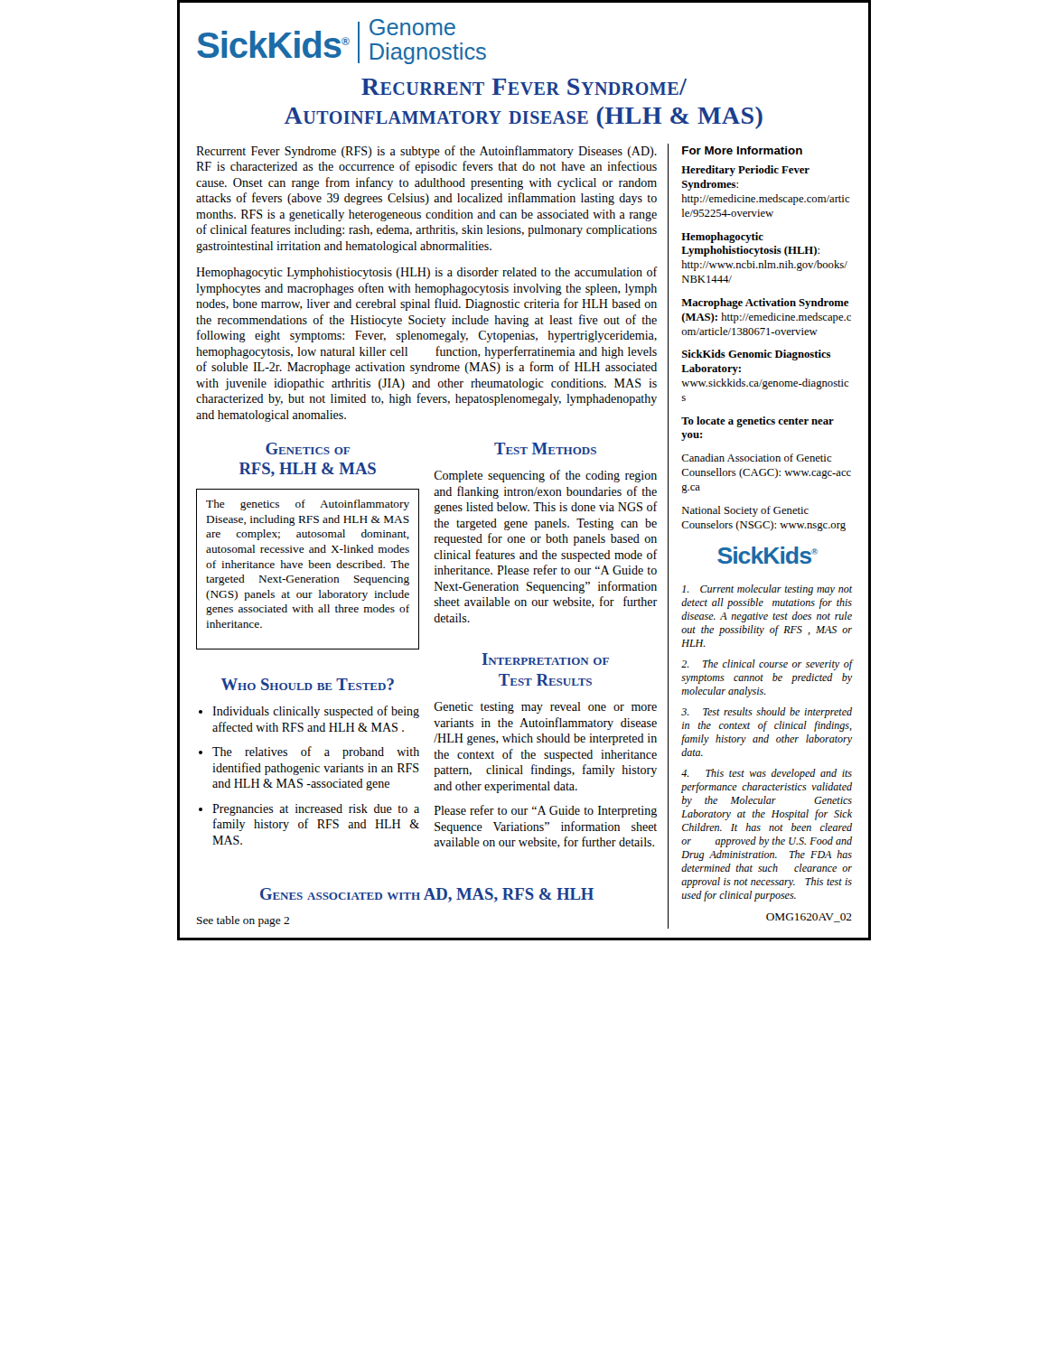SickKids®
Genome
Diagnostics
Recurrent Fever Syndrome/
Autoinflammatory disease (HLH & MAS)
Recurrent Fever Syndrome (RFS) is a subtype of the Autoinflammatory Diseases (AD). RF is characterized as the occurrence of episodic fevers that do not have an infectious cause. Onset can range from infancy to adulthood presenting with cyclical or random attacks of fevers (above 39 degrees Celsius) and localized inflammation lasting days to months. RFS is a genetically heterogeneous condition and can be associated with a range of clinical features including: rash, edema, arthritis, skin lesions, pulmonary complications gastrointestinal irritation and hematological abnormalities.
Hemophagocytic Lymphohistiocytosis (HLH) is a disorder related to the accumulation of lymphocytes and macrophages often with hemophagocytosis involving the spleen, lymph nodes, bone marrow, liver and cerebral spinal fluid. Diagnostic criteria for HLH based on the recommendations of the Histiocyte Society include having at least five out of the following eight symptoms: Fever, splenomegaly, Cytopenias, hypertriglyceridemia, hemophagocytosis, low natural killer cell function, hyperferratinemia and high levels of soluble IL-2r. Macrophage activation syndrome (MAS) is a form of HLH associated with juvenile idiopathic arthritis (JIA) and other rheumatologic conditions. MAS is characterized by, but not limited to, high fevers, hepatosplenomegaly, lymphadenopathy and hematological anomalies.
Genetics of
RFS, HLH & MAS
The genetics of Autoinflammatory Disease, including RFS and HLH & MAS are complex; autosomal dominant, autosomal recessive and X-linked modes of inheritance have been described. The targeted Next-Generation Sequencing (NGS) panels at our laboratory include genes associated with all three modes of inheritance.
Who Should be Tested?
Individuals clinically suspected of being affected with RFS and HLH & MAS .
The relatives of a proband with identified pathogenic variants in an RFS and HLH & MAS -associated gene
Pregnancies at increased risk due to a family history of RFS and HLH & MAS.
Test Methods
Complete sequencing of the coding region and flanking intron/exon boundaries of the genes listed below. This is done via NGS of the targeted gene panels. Testing can be requested for one or both panels based on clinical features and the suspected mode of inheritance. Please refer to our “A Guide to Next-Generation Sequencing” information sheet available on our website, for further details.
Interpretation of
Test Results
Genetic testing may reveal one or more variants in the Autoinflammatory disease /HLH genes, which should be interpreted in the context of the suspected inheritance pattern, clinical findings, family history and other experimental data.
Please refer to our “A Guide to Interpreting Sequence Variations” information sheet available on our website, for further details.
Genes associated with AD, MAS, RFS & HLH
See table on page 2
For More Information
Hereditary Periodic Fever Syndromes:
http://emedicine.medscape.com/article/952254-overview
Hemophagocytic Lymphohistiocytosis (HLH):
http://www.ncbi.nlm.nih.gov/books/NBK1444/
Macrophage Activation Syndrome (MAS): http://emedicine.medscape.com/article/1380671-overview
SickKids Genomic Diagnostics Laboratory:
www.sickkids.ca/genome-diagnostics
To locate a genetics center near you:
Canadian Association of Genetic Counsellors (CAGC): www.cagc-accg.ca
National Society of Genetic Counselors (NSGC): www.nsgc.org
SickKids®
1. Current molecular testing may not detect all possible mutations for this disease. A negative test does not rule out the possibility of RFS , MAS or HLH.
2. The clinical course or severity of symptoms cannot be predicted by molecular analysis.
3. Test results should be interpreted in the context of clinical findings, family history and other laboratory data.
4. This test was developed and its performance characteristics validated by the Molecular Genetics Laboratory at the Hospital for Sick Children. It has not been cleared or approved by the U.S. Food and Drug Administration. The FDA has determined that such clearance or approval is not necessary. This test is used for clinical purposes.
OMG1620AV_02